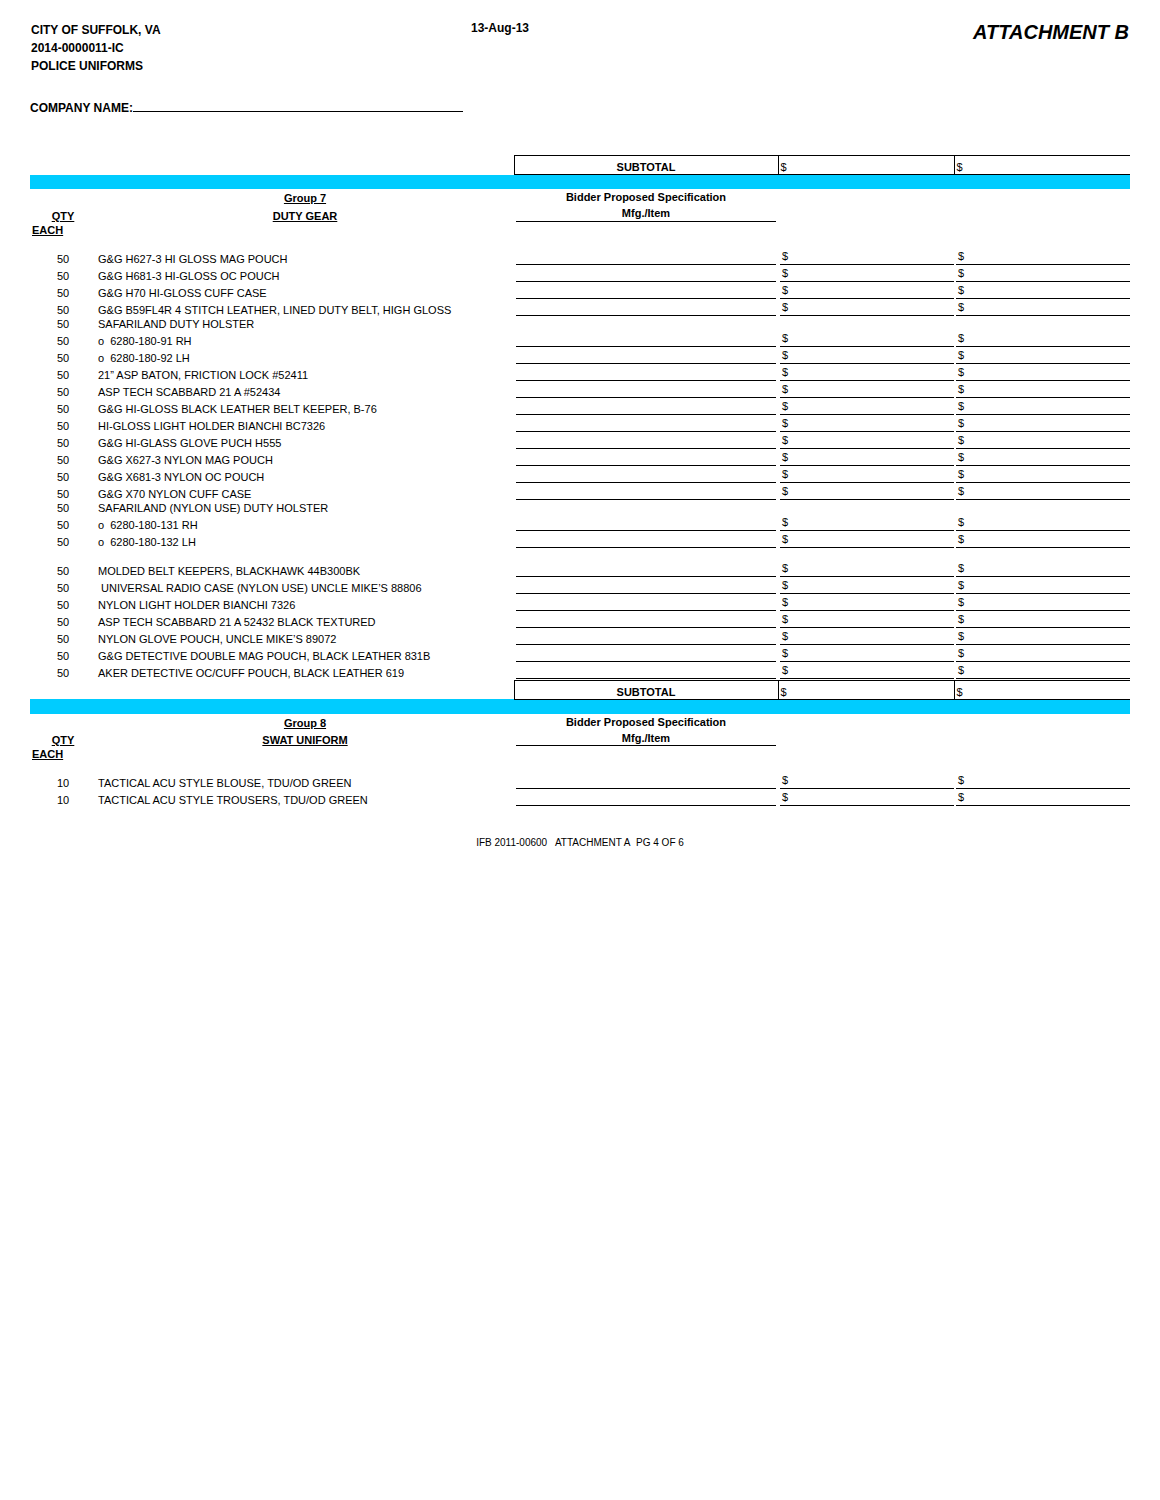| CITY OF SUFFOLK, VA 2014-0000011-IC POLICE UNIFORMS | 13-Aug-13 | ATTACHMENT B |
COMPANY NAME:
| | | SUBTOTAL | $ | $ |
| | Group 7 | Bidder Proposed Specification | | |
| QTY | DUTY GEAR | Mfg./Item | | |
| EACH | | | | |
| 50 | G&G H627-3 HI GLOSS MAG POUCH | | $ | $ |
| 50 | G&G H681-3 HI-GLOSS OC POUCH | | $ | $ |
| 50 | G&G H70 HI-GLOSS CUFF CASE | | $ | $ |
| 50 | G&G B59FL4R 4 STITCH LEATHER, LINED DUTY BELT, HIGH GLOSS | | $ | $ |
| 50 | SAFARILAND DUTY HOLSTER | | | |
| 50 | o 6280-180-91 RH | | $ | $ |
| 50 | o 6280-180-92 LH | | $ | $ |
| 50 | 21” ASP BATON, FRICTION LOCK #52411 | | $ | $ |
| 50 | ASP TECH SCABBARD 21 A #52434 | | $ | $ |
| 50 | G&G HI-GLOSS BLACK LEATHER BELT KEEPER, B-76 | | $ | $ |
| 50 | HI-GLOSS LIGHT HOLDER BIANCHI BC7326 | | $ | $ |
| 50 | G&G HI-GLASS GLOVE PUCH H555 | | $ | $ |
| 50 | G&G X627-3 NYLON MAG POUCH | | $ | $ |
| 50 | G&G X681-3 NYLON OC POUCH | | $ | $ |
| 50 | G&G X70 NYLON CUFF CASE | | $ | $ |
| 50 | SAFARILAND (NYLON USE) DUTY HOLSTER | | | |
| 50 | o 6280-180-131 RH | | $ | $ |
| 50 | o 6280-180-132 LH | | $ | $ |
| 50 | MOLDED BELT KEEPERS, BLACKHAWK 44B300BK | | $ | $ |
| 50 | UNIVERSAL RADIO CASE (NYLON USE) UNCLE MIKE’S 88806 | | $ | $ |
| 50 | NYLON LIGHT HOLDER BIANCHI 7326 | | $ | $ |
| 50 | ASP TECH SCABBARD 21 A 52432 BLACK TEXTURED | | $ | $ |
| 50 | NYLON GLOVE POUCH, UNCLE MIKE’S 89072 | | $ | $ |
| 50 | G&G DETECTIVE DOUBLE MAG POUCH, BLACK LEATHER 831B | | $ | $ |
| 50 | AKER DETECTIVE OC/CUFF POUCH, BLACK LEATHER 619 | | $ | $ |
| | | SUBTOTAL | $ | $ |
| | Group 8 | Bidder Proposed Specification | | |
| QTY | SWAT UNIFORM | Mfg./Item | | |
| EACH | | | | |
| 10 | TACTICAL ACU STYLE BLOUSE, TDU/OD GREEN | | $ | $ |
| 10 | TACTICAL ACU STYLE TROUSERS, TDU/OD GREEN | | $ | $ |
IFB 2011-00600 ATTACHMENT A PG 4 OF 6